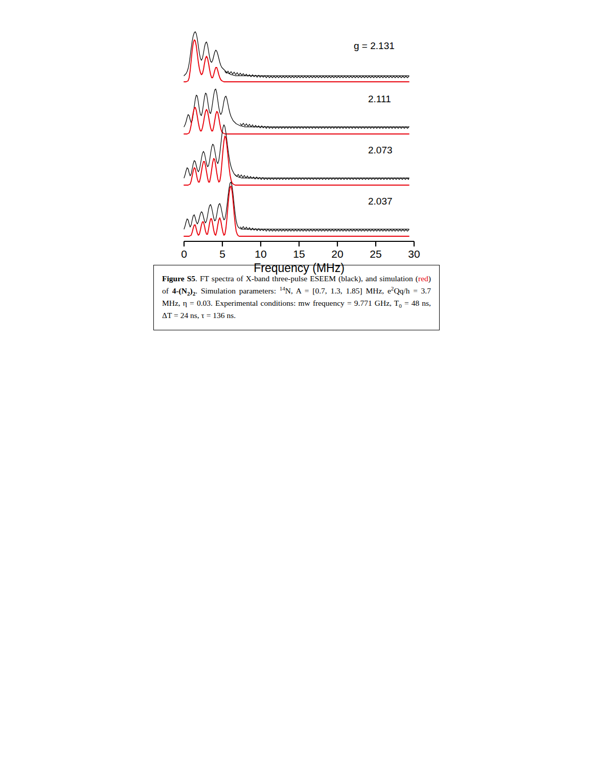g = 2.131 2.111 2.073 2.037 0 5 10 15 20 25 30 Frequency (MHz)
Figure S5. FT spectra of X-band three-pulse ESEEM (black), and simulation (red) of 4-(N2)2. Simulation parameters: 14N, A = [0.7, 1.3, 1.85] MHz, e2Qq/h = 3.7 MHz, η = 0.03. Experimental conditions: mw frequency = 9.771 GHz, T0 = 48 ns, ΔT = 24 ns, τ = 136 ns.